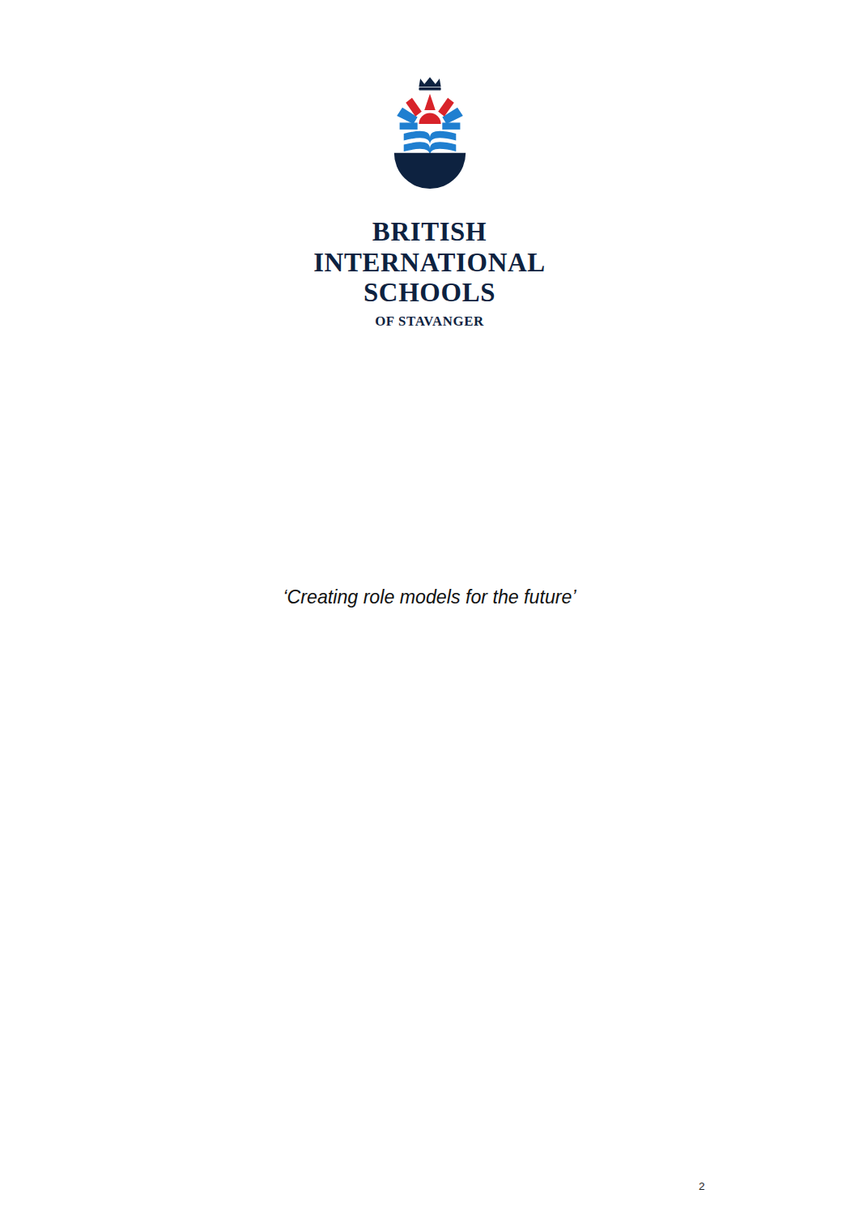BRITISH INTERNATIONAL SCHOOLS
OF STAVANGER
‘Creating role models for the future’
2